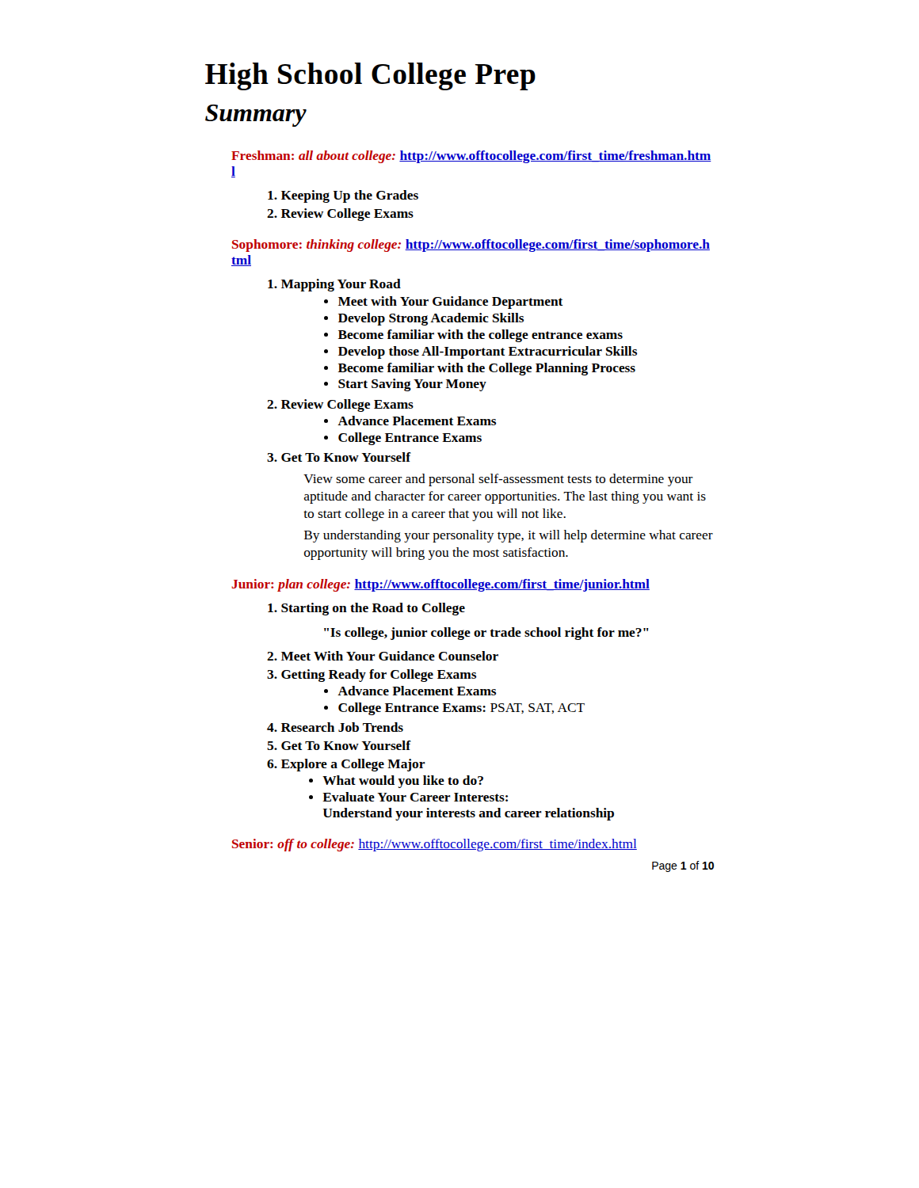High School College Prep
Summary
Freshman: all about college: http://www.offtocollege.com/first_time/freshman.html
Keeping Up the Grades
Review College Exams
Sophomore: thinking college: http://www.offtocollege.com/first_time/sophomore.html
Mapping Your Road
Meet with Your Guidance Department
Develop Strong Academic Skills
Become familiar with the college entrance exams
Develop those All-Important Extracurricular Skills
Become familiar with the College Planning Process
Start Saving Your Money
Review College Exams
Advance Placement Exams
College Entrance Exams
Get To Know Yourself
View some career and personal self-assessment tests to determine your aptitude and character for career opportunities. The last thing you want is to start college in a career that you will not like.
By understanding your personality type, it will help determine what career opportunity will bring you the most satisfaction.
Junior: plan college: http://www.offtocollege.com/first_time/junior.html
Starting on the Road to College
"Is college, junior college or trade school right for me?"
Meet With Your Guidance Counselor
Getting Ready for College Exams
Advance Placement Exams
College Entrance Exams: PSAT, SAT, ACT
Research Job Trends
Get To Know Yourself
Explore a College Major
What would you like to do?
Evaluate Your Career Interests:
Understand your interests and career relationship
Senior: off to college: http://www.offtocollege.com/first_time/index.html
Page 1 of 10